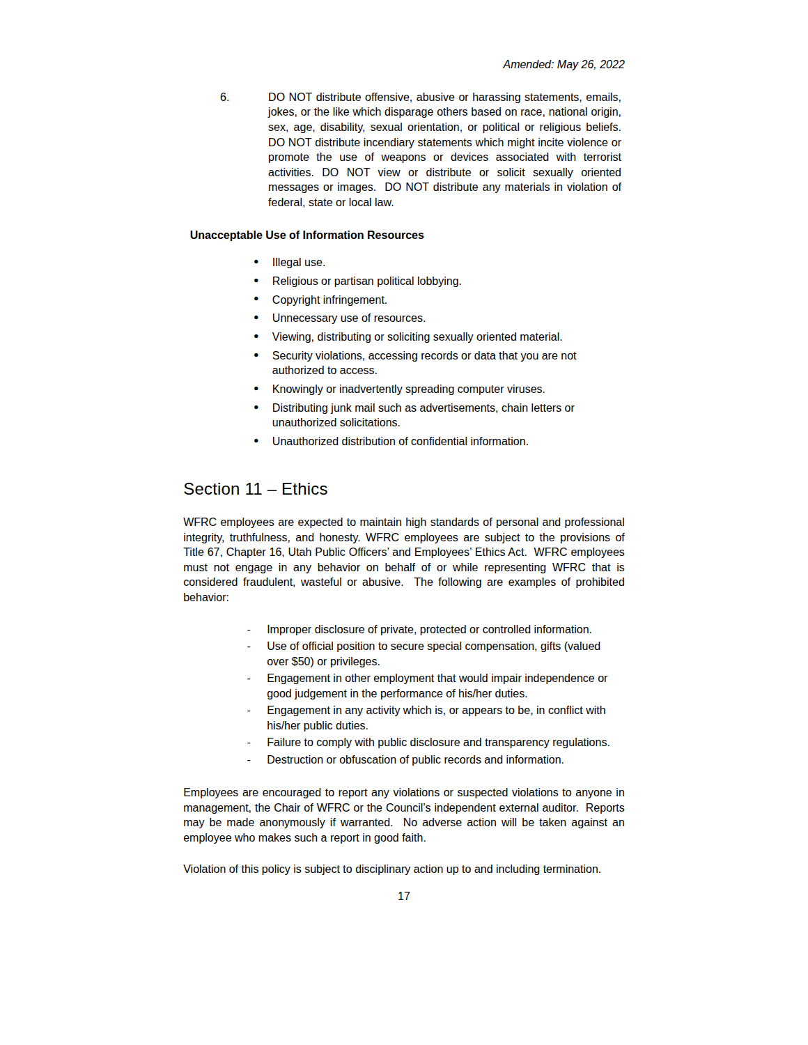Amended: May 26, 2022
6.
DO NOT distribute offensive, abusive or harassing statements, emails, jokes, or the like which disparage others based on race, national origin, sex, age, disability, sexual orientation, or political or religious beliefs. DO NOT distribute incendiary statements which might incite violence or promote the use of weapons or devices associated with terrorist activities. DO NOT view or distribute or solicit sexually oriented messages or images. DO NOT distribute any materials in violation of federal, state or local law.
Unacceptable Use of Information Resources
Illegal use.
Religious or partisan political lobbying.
Copyright infringement.
Unnecessary use of resources.
Viewing, distributing or soliciting sexually oriented material.
Security violations, accessing records or data that you are not authorized to access.
Knowingly or inadvertently spreading computer viruses.
Distributing junk mail such as advertisements, chain letters or unauthorized solicitations.
Unauthorized distribution of confidential information.
Section 11 – Ethics
WFRC employees are expected to maintain high standards of personal and professional integrity, truthfulness, and honesty. WFRC employees are subject to the provisions of Title 67, Chapter 16, Utah Public Officers’ and Employees’ Ethics Act. WFRC employees must not engage in any behavior on behalf of or while representing WFRC that is considered fraudulent, wasteful or abusive. The following are examples of prohibited behavior:
Improper disclosure of private, protected or controlled information.
Use of official position to secure special compensation, gifts (valued over $50) or privileges.
Engagement in other employment that would impair independence or good judgement in the performance of his/her duties.
Engagement in any activity which is, or appears to be, in conflict with his/her public duties.
Failure to comply with public disclosure and transparency regulations.
Destruction or obfuscation of public records and information.
Employees are encouraged to report any violations or suspected violations to anyone in management, the Chair of WFRC or the Council’s independent external auditor. Reports may be made anonymously if warranted. No adverse action will be taken against an employee who makes such a report in good faith.
Violation of this policy is subject to disciplinary action up to and including termination.
17